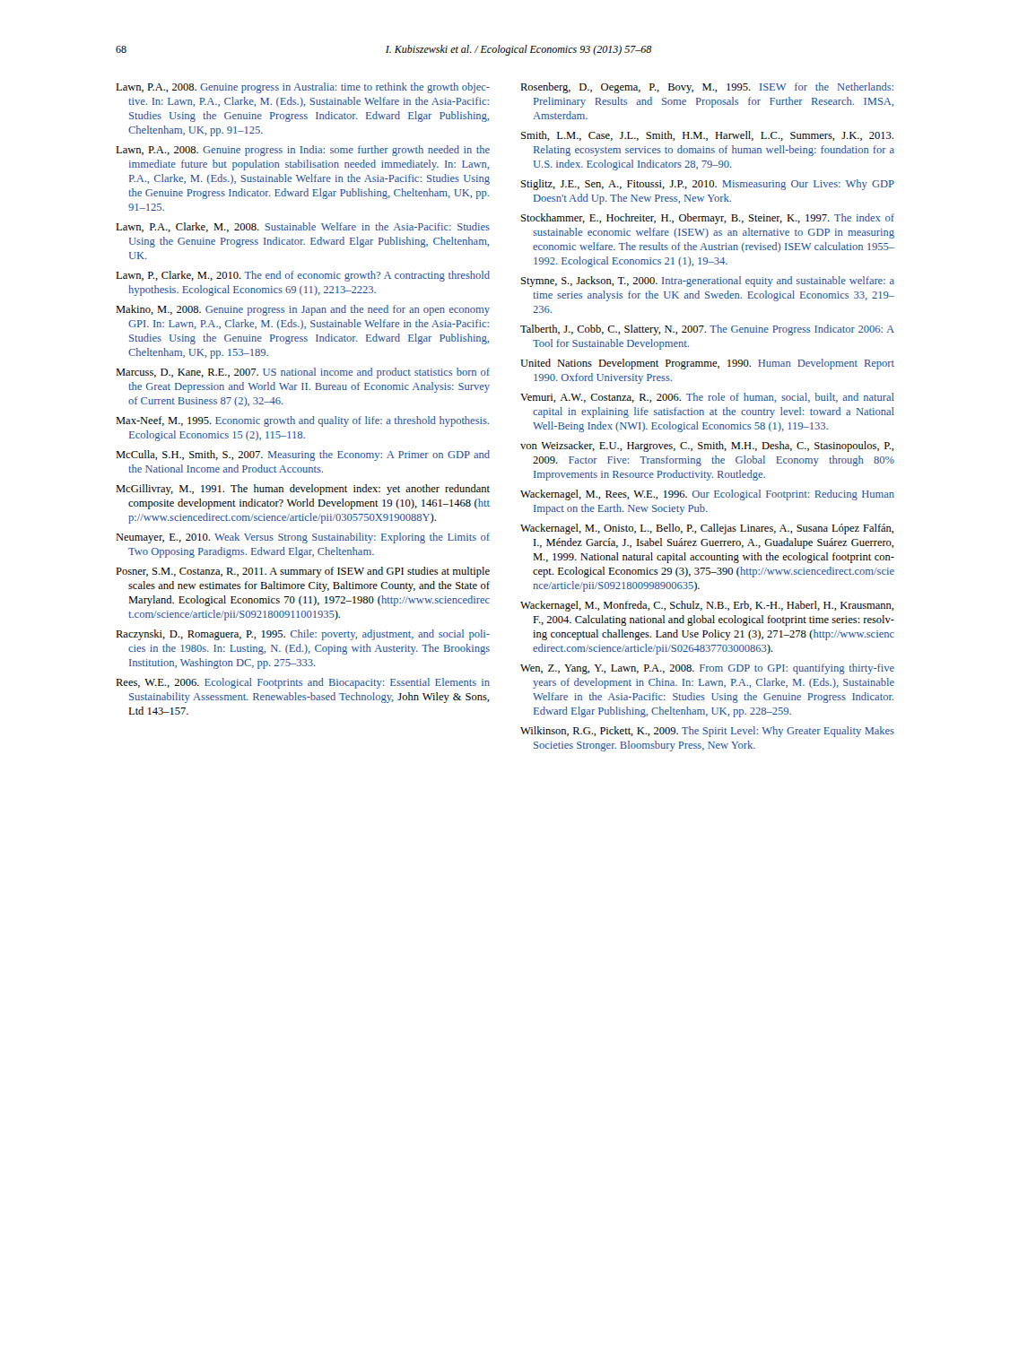68 I. Kubiszewski et al. / Ecological Economics 93 (2013) 57–68
Lawn, P.A., 2008. Genuine progress in Australia: time to rethink the growth objective. In: Lawn, P.A., Clarke, M. (Eds.), Sustainable Welfare in the Asia-Pacific: Studies Using the Genuine Progress Indicator. Edward Elgar Publishing, Cheltenham, UK, pp. 91–125.
Lawn, P.A., 2008. Genuine progress in India: some further growth needed in the immediate future but population stabilisation needed immediately. In: Lawn, P.A., Clarke, M. (Eds.), Sustainable Welfare in the Asia-Pacific: Studies Using the Genuine Progress Indicator. Edward Elgar Publishing, Cheltenham, UK, pp. 91–125.
Lawn, P.A., Clarke, M., 2008. Sustainable Welfare in the Asia-Pacific: Studies Using the Genuine Progress Indicator. Edward Elgar Publishing, Cheltenham, UK.
Lawn, P., Clarke, M., 2010. The end of economic growth? A contracting threshold hypothesis. Ecological Economics 69 (11), 2213–2223.
Makino, M., 2008. Genuine progress in Japan and the need for an open economy GPI. In: Lawn, P.A., Clarke, M. (Eds.), Sustainable Welfare in the Asia-Pacific: Studies Using the Genuine Progress Indicator. Edward Elgar Publishing, Cheltenham, UK, pp. 153–189.
Marcuss, D., Kane, R.E., 2007. US national income and product statistics born of the Great Depression and World War II. Bureau of Economic Analysis: Survey of Current Business 87 (2), 32–46.
Max-Neef, M., 1995. Economic growth and quality of life: a threshold hypothesis. Ecological Economics 15 (2), 115–118.
McCulla, S.H., Smith, S., 2007. Measuring the Economy: A Primer on GDP and the National Income and Product Accounts.
McGillivray, M., 1991. The human development index: yet another redundant composite development indicator? World Development 19 (10), 1461–1468 (http://www.sciencedirect.com/science/article/pii/0305750X9190088Y).
Neumayer, E., 2010. Weak Versus Strong Sustainability: Exploring the Limits of Two Opposing Paradigms. Edward Elgar, Cheltenham.
Posner, S.M., Costanza, R., 2011. A summary of ISEW and GPI studies at multiple scales and new estimates for Baltimore City, Baltimore County, and the State of Maryland. Ecological Economics 70 (11), 1972–1980 (http://www.sciencedirect.com/science/article/pii/S0921800911001935).
Raczynski, D., Romaguera, P., 1995. Chile: poverty, adjustment, and social policies in the 1980s. In: Lusting, N. (Ed.), Coping with Austerity. The Brookings Institution, Washington DC, pp. 275–333.
Rees, W.E., 2006. Ecological Footprints and Biocapacity: Essential Elements in Sustainability Assessment. Renewables-based Technology, John Wiley & Sons, Ltd 143–157.
Rosenberg, D., Oegema, P., Bovy, M., 1995. ISEW for the Netherlands: Preliminary Results and Some Proposals for Further Research. IMSA, Amsterdam.
Smith, L.M., Case, J.L., Smith, H.M., Harwell, L.C., Summers, J.K., 2013. Relating ecosystem services to domains of human well-being: foundation for a U.S. index. Ecological Indicators 28, 79–90.
Stiglitz, J.E., Sen, A., Fitoussi, J.P., 2010. Mismeasuring Our Lives: Why GDP Doesn't Add Up. The New Press, New York.
Stockhammer, E., Hochreiter, H., Obermayr, B., Steiner, K., 1997. The index of sustainable economic welfare (ISEW) as an alternative to GDP in measuring economic welfare. The results of the Austrian (revised) ISEW calculation 1955–1992. Ecological Economics 21 (1), 19–34.
Stymne, S., Jackson, T., 2000. Intra-generational equity and sustainable welfare: a time series analysis for the UK and Sweden. Ecological Economics 33, 219–236.
Talberth, J., Cobb, C., Slattery, N., 2007. The Genuine Progress Indicator 2006: A Tool for Sustainable Development.
United Nations Development Programme, 1990. Human Development Report 1990. Oxford University Press.
Vemuri, A.W., Costanza, R., 2006. The role of human, social, built, and natural capital in explaining life satisfaction at the country level: toward a National Well-Being Index (NWI). Ecological Economics 58 (1), 119–133.
von Weizsacker, E.U., Hargroves, C., Smith, M.H., Desha, C., Stasinopoulos, P., 2009. Factor Five: Transforming the Global Economy through 80% Improvements in Resource Productivity. Routledge.
Wackernagel, M., Rees, W.E., 1996. Our Ecological Footprint: Reducing Human Impact on the Earth. New Society Pub.
Wackernagel, M., Onisto, L., Bello, P., Callejas Linares, A., Susana López Falfán, I., Méndez García, J., Isabel Suárez Guerrero, A., Guadalupe Suárez Guerrero, M., 1999. National natural capital accounting with the ecological footprint concept. Ecological Economics 29 (3), 375–390 (http://www.sciencedirect.com/science/article/pii/S0921800998900635).
Wackernagel, M., Monfreda, C., Schulz, N.B., Erb, K.-H., Haberl, H., Krausmann, F., 2004. Calculating national and global ecological footprint time series: resolving conceptual challenges. Land Use Policy 21 (3), 271–278 (http://www.sciencedirect.com/science/article/pii/S0264837703000863).
Wen, Z., Yang, Y., Lawn, P.A., 2008. From GDP to GPI: quantifying thirty-five years of development in China. In: Lawn, P.A., Clarke, M. (Eds.), Sustainable Welfare in the Asia-Pacific: Studies Using the Genuine Progress Indicator. Edward Elgar Publishing, Cheltenham, UK, pp. 228–259.
Wilkinson, R.G., Pickett, K., 2009. The Spirit Level: Why Greater Equality Makes Societies Stronger. Bloomsbury Press, New York.